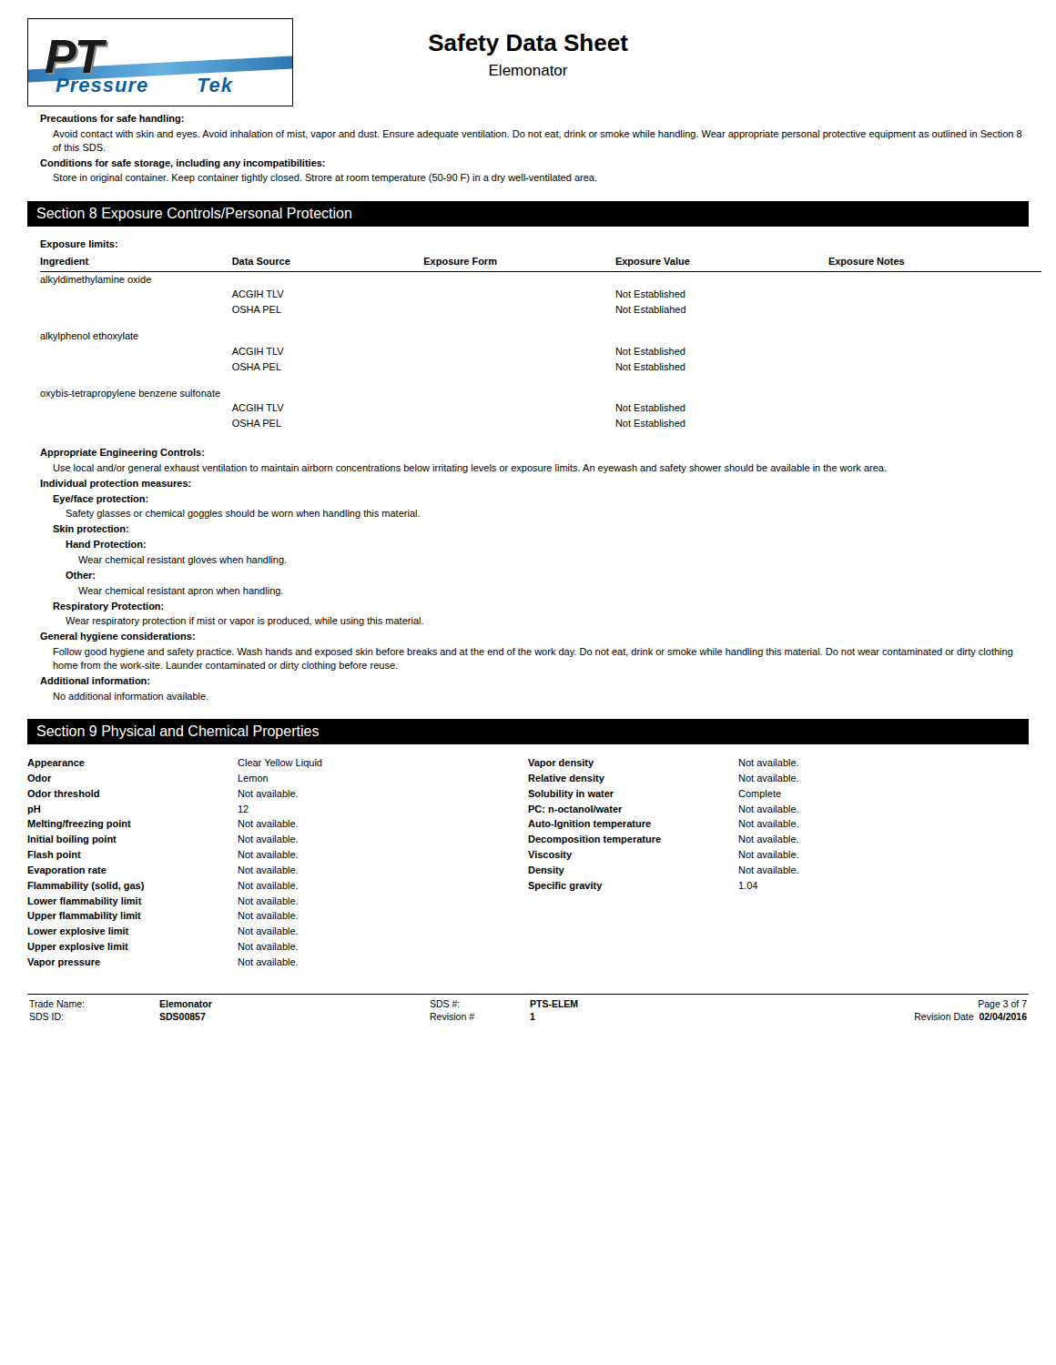PT
Pressure
Tek
Safety Data Sheet
Elemonator
Precautions for safe handling:
Avoid contact with skin and eyes. Avoid inhalation of mist, vapor and dust. Ensure adequate ventilation. Do not eat, drink or smoke while handling. Wear appropriate personal protective equipment as outlined in Section 8 of this SDS.
Conditions for safe storage, including any incompatibilities:
Store in original container. Keep container tightly closed. Strore at room temperature (50-90 F) in a dry well-ventilated area.
Section 8 Exposure Controls/Personal Protection
Exposure limits:
| Ingredient | Data Source | Exposure Form | Exposure Value | Exposure Notes |
| --- | --- | --- | --- | --- |
| alkyldimethylamine oxide |
| | ACGIH TLV | | Not Established | |
| | OSHA PEL | | Not Establiahed | |
| alkylphenol ethoxylate |
| | ACGIH TLV | | Not Established | |
| | OSHA PEL | | Not Established | |
| oxybis-tetrapropylene benzene sulfonate |
| | ACGIH TLV | | Not Established | |
| | OSHA PEL | | Not Established | |
Appropriate Engineering Controls:
Use local and/or general exhaust ventilation to maintain airborn concentrations below irritating levels or exposure limits. An eyewash and safety shower should be available in the work area.
Individual protection measures:
Eye/face protection:
Safety glasses or chemical goggles should be worn when handling this material.
Skin protection:
Hand Protection:
Wear chemical resistant gloves when handling.
Other:
Wear chemical resistant apron when handling.
Respiratory Protection:
Wear respiratory protection if mist or vapor is produced, while using this material.
General hygiene considerations:
Follow good hygiene and safety practice. Wash hands and exposed skin before breaks and at the end of the work day. Do not eat, drink or smoke while handling this material. Do not wear contaminated or dirty clothing home from the work-site. Launder contaminated or dirty clothing before reuse.
Additional information:
No additional information available.
Section 9 Physical and Chemical Properties
| Appearance | Clear Yellow Liquid | Vapor density | Not available. |
| Odor | Lemon | Relative density | Not available. |
| Odor threshold | Not available. | Solubility in water | Complete |
| pH | 12 | PC: n-octanol/water | Not available. |
| Melting/freezing point | Not available. | Auto-Ignition temperature | Not available. |
| Initial boiling point | Not available. | Decomposition temperature | Not available. |
| Flash point | Not available. | Viscosity | Not available. |
| Evaporation rate | Not available. | Density | Not available. |
| Flammability (solid, gas) | Not available. | Specific gravity | 1.04 |
| Lower flammability limit | Not available. | | |
| Upper flammability limit | Not available. | | |
| Lower explosive limit | Not available. | | |
| Upper explosive limit | Not available. | | |
| Vapor pressure | Not available. | | |
| Trade Name: | Elemonator | SDS #: | PTS-ELEM | Page 3 of 7 |
| SDS ID: | SDS00857 | Revision # | 1 | Revision Date 02/04/2016 |